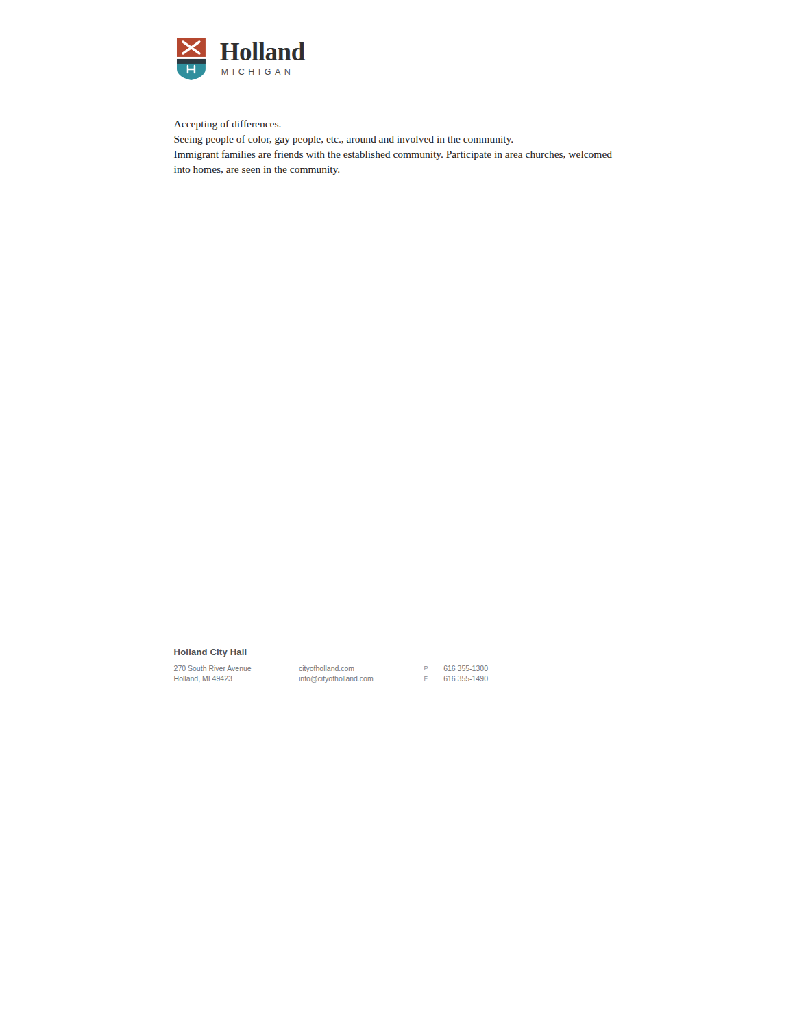Holland
MICHIGAN
Accepting of differences.
Seeing people of color, gay people, etc., around and involved in the community.
Immigrant families are friends with the established community. Participate in area churches, welcomed into homes, are seen in the community.
Holland City Hall
270 South River Avenue
Holland, MI 49423
cityofholland.com
info@cityofholland.com
P 616 355-1300 F 616 355-1490